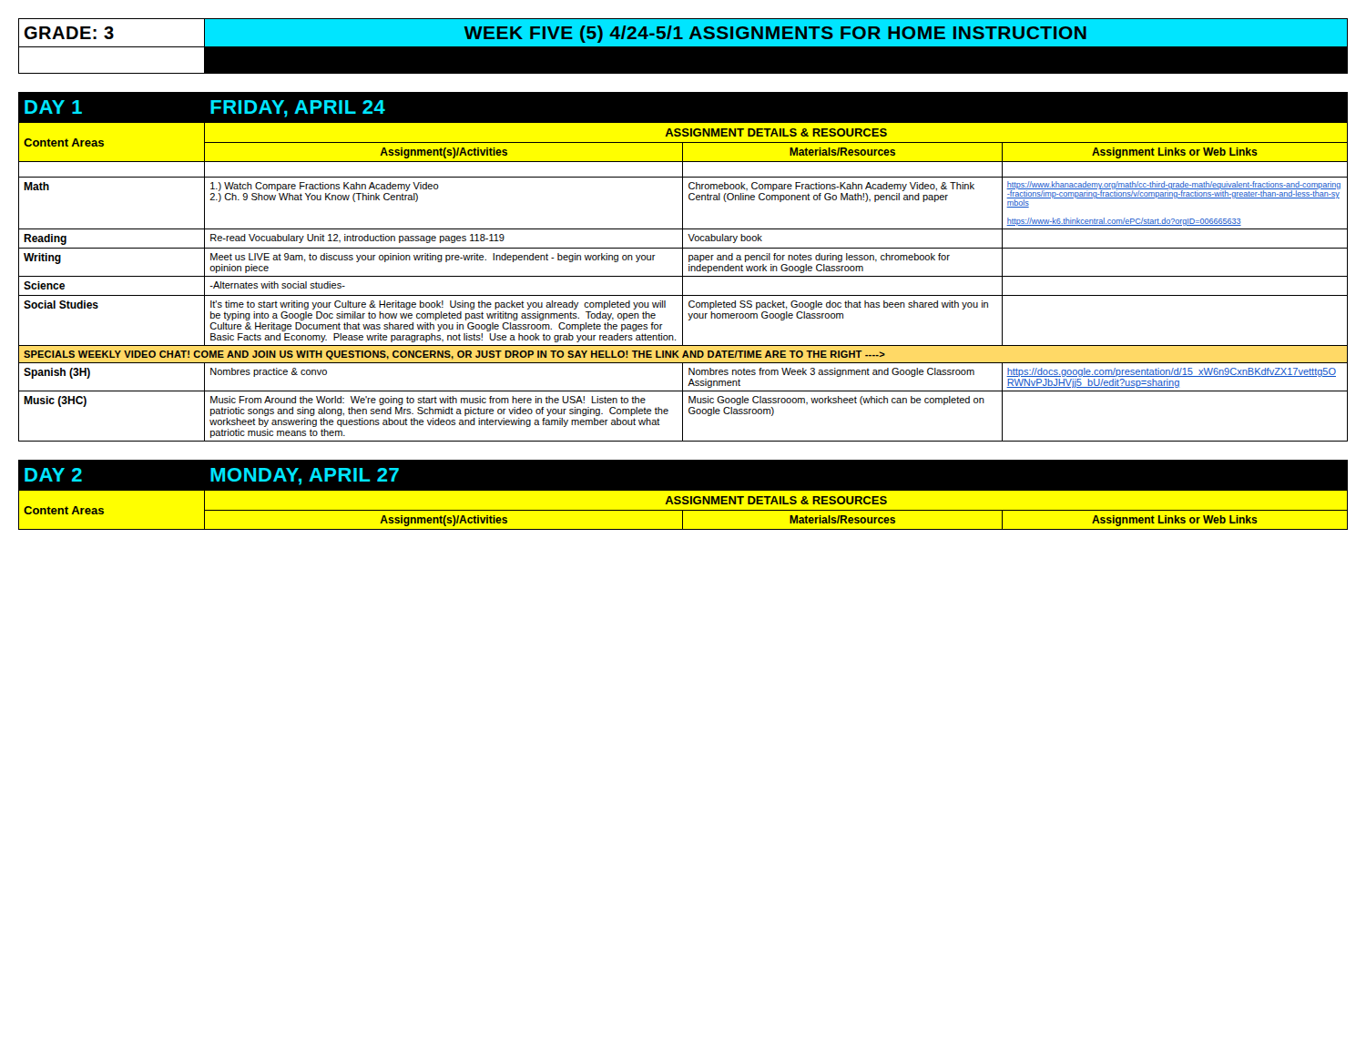| GRADE: 3 | WEEK FIVE (5) 4/24-5/1 ASSIGNMENTS FOR HOME INSTRUCTION |
| DAY 1 | FRIDAY, APRIL 24 |
| Content Areas | ASSIGNMENT DETAILS & RESOURCES |
| Assignment(s)/Activities | Materials/Resources | Assignment Links or Web Links |
| Math | 1.) Watch Compare Fractions Kahn Academy Video 2.) Ch. 9 Show What You Know (Think Central) | Chromebook, Compare Fractions-Kahn Academy Video, & Think Central (Online Component of Go Math!), pencil and paper | https://www.khanacademy.org/math/cc-third-grade-math/equivalent-fractions-and-comparing-fractions/imp-comparing-fractions/v/comparing-fractions-with-greater-than-and-less-than-symbols https://www-k6.thinkcentral.com/ePC/start.do?orgID=006665633 |
| Reading | Re-read Vocuabulary Unit 12, introduction passage pages 118-119 | Vocabulary book | |
| Writing | Meet us LIVE at 9am, to discuss your opinion writing pre-write. Independent - begin working on your opinion piece | paper and a pencil for notes during lesson, chromebook for independent work in Google Classroom | |
| Science | -Alternates with social studies- | | |
| Social Studies | It's time to start writing your Culture & Heritage book! Using the packet you already completed you will be typing into a Google Doc similar to how we completed past writitng assignments. Today, open the Culture & Heritage Document that was shared with you in Google Classroom. Complete the pages for Basic Facts and Economy. Please write paragraphs, not lists! Use a hook to grab your readers attention. | Completed SS packet, Google doc that has been shared with you in your homeroom Google Classroom | |
| SPECIALS WEEKLY VIDEO CHAT! COME AND JOIN US WITH QUESTIONS, CONCERNS, OR JUST DROP IN TO SAY HELLO! THE LINK AND DATE/TIME ARE TO THE RIGHT ----> |
| Spanish (3H) | Nombres practice & convo | Nombres notes from Week 3 assignment and Google Classroom Assignment | https://docs.google.com/presentation/d/15_xW6n9CxnBKdfvZX17vetttg5ORWNvPJbJHVjj5_bU/edit?usp=sharing |
| Music (3HC) | Music From Around the World: We're going to start with music from here in the USA! Listen to the patriotic songs and sing along, then send Mrs. Schmidt a picture or video of your singing. Complete the worksheet by answering the questions about the videos and interviewing a family member about what patriotic music means to them. | Music Google Classrooom, worksheet (which can be completed on Google Classroom) | |
| DAY 2 | MONDAY, APRIL 27 |
| Content Areas | ASSIGNMENT DETAILS & RESOURCES |
| Assignment(s)/Activities | Materials/Resources | Assignment Links or Web Links |